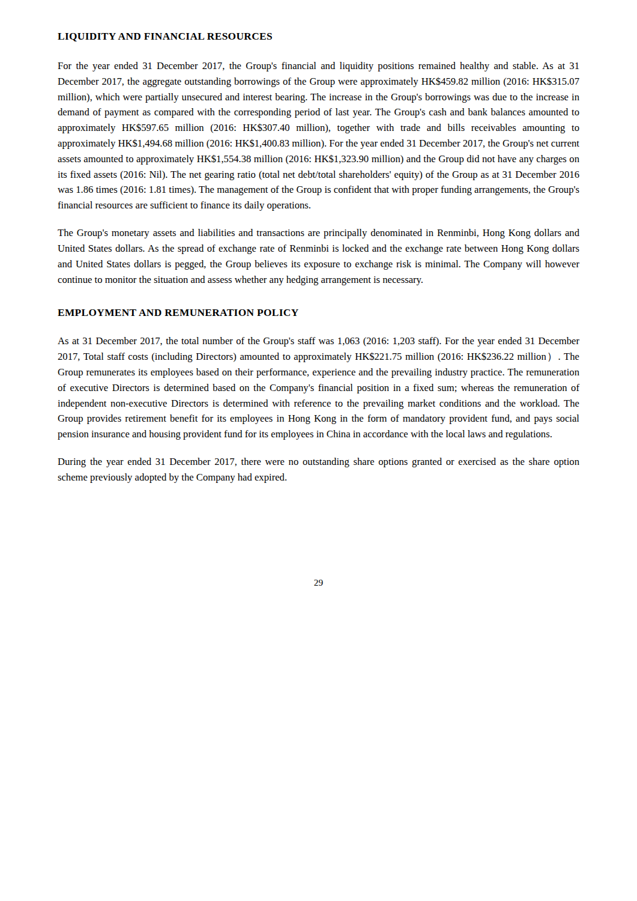LIQUIDITY AND FINANCIAL RESOURCES
For the year ended 31 December 2017, the Group's financial and liquidity positions remained healthy and stable. As at 31 December 2017, the aggregate outstanding borrowings of the Group were approximately HK$459.82 million (2016: HK$315.07 million), which were partially unsecured and interest bearing. The increase in the Group's borrowings was due to the increase in demand of payment as compared with the corresponding period of last year. The Group's cash and bank balances amounted to approximately HK$597.65 million (2016: HK$307.40 million), together with trade and bills receivables amounting to approximately HK$1,494.68 million (2016: HK$1,400.83 million). For the year ended 31 December 2017, the Group's net current assets amounted to approximately HK$1,554.38 million (2016: HK$1,323.90 million) and the Group did not have any charges on its fixed assets (2016: Nil). The net gearing ratio (total net debt/total shareholders' equity) of the Group as at 31 December 2016 was 1.86 times (2016: 1.81 times). The management of the Group is confident that with proper funding arrangements, the Group's financial resources are sufficient to finance its daily operations.
The Group's monetary assets and liabilities and transactions are principally denominated in Renminbi, Hong Kong dollars and United States dollars. As the spread of exchange rate of Renminbi is locked and the exchange rate between Hong Kong dollars and United States dollars is pegged, the Group believes its exposure to exchange risk is minimal. The Company will however continue to monitor the situation and assess whether any hedging arrangement is necessary.
EMPLOYMENT AND REMUNERATION POLICY
As at 31 December 2017, the total number of the Group's staff was 1,063 (2016: 1,203 staff). For the year ended 31 December 2017, Total staff costs (including Directors) amounted to approximately HK$221.75 million (2016: HK$236.22 million）. The Group remunerates its employees based on their performance, experience and the prevailing industry practice. The remuneration of executive Directors is determined based on the Company's financial position in a fixed sum; whereas the remuneration of independent non-executive Directors is determined with reference to the prevailing market conditions and the workload. The Group provides retirement benefit for its employees in Hong Kong in the form of mandatory provident fund, and pays social pension insurance and housing provident fund for its employees in China in accordance with the local laws and regulations.
During the year ended 31 December 2017, there were no outstanding share options granted or exercised as the share option scheme previously adopted by the Company had expired.
29